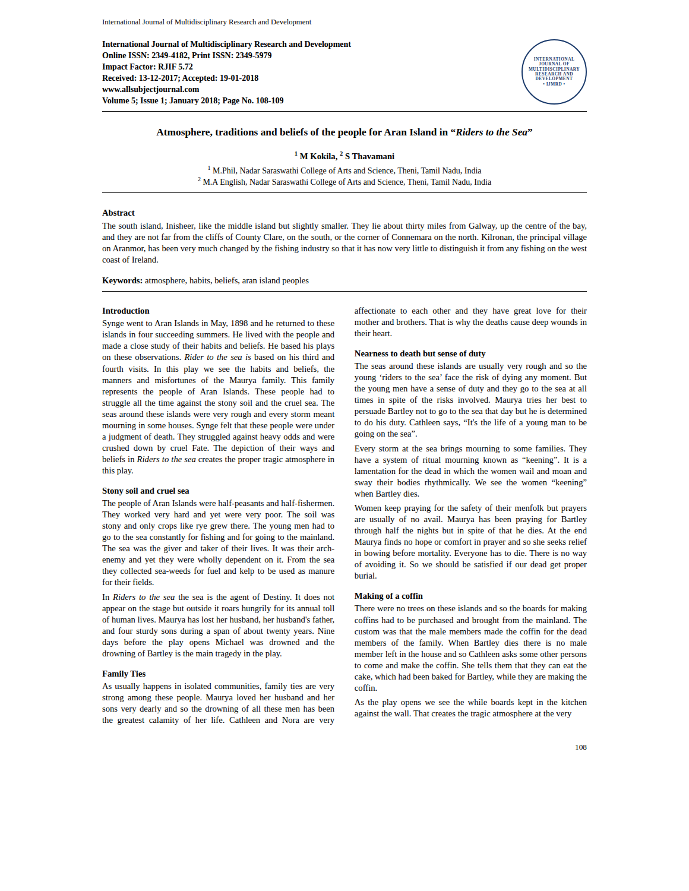International Journal of Multidisciplinary Research and Development
International Journal of Multidisciplinary Research and Development
Online ISSN: 2349-4182, Print ISSN: 2349-5979
Impact Factor: RJIF 5.72
Received: 13-12-2017; Accepted: 19-01-2018
www.allsubjectjournal.com
Volume 5; Issue 1; January 2018; Page No. 108-109
INTERNATIONAL JOURNAL OF MULTIDISCIPLINARY RESEARCH AND DEVELOPMENT
• IJMRD •
Atmosphere, traditions and beliefs of the people for Aran Island in “Riders to the Sea”
1 M Kokila, 2 S Thavamani
1 M.Phil, Nadar Saraswathi College of Arts and Science, Theni, Tamil Nadu, India
2 M.A English, Nadar Saraswathi College of Arts and Science, Theni, Tamil Nadu, India
Abstract
The south island, Inisheer, like the middle island but slightly smaller. They lie about thirty miles from Galway, up the centre of the bay, and they are not far from the cliffs of County Clare, on the south, or the corner of Connemara on the north. Kilronan, the principal village on Aranmor, has been very much changed by the fishing industry so that it has now very little to distinguish it from any fishing on the west coast of Ireland.
Keywords: atmosphere, habits, beliefs, aran island peoples
Introduction
Synge went to Aran Islands in May, 1898 and he returned to these islands in four succeeding summers. He lived with the people and made a close study of their habits and beliefs. He based his plays on these observations. Rider to the sea is based on his third and fourth visits. In this play we see the habits and beliefs, the manners and misfortunes of the Maurya family. This family represents the people of Aran Islands. These people had to struggle all the time against the stony soil and the cruel sea. The seas around these islands were very rough and every storm meant mourning in some houses. Synge felt that these people were under a judgment of death. They struggled against heavy odds and were crushed down by cruel Fate. The depiction of their ways and beliefs in Riders to the sea creates the proper tragic atmosphere in this play.
Stony soil and cruel sea
The people of Aran Islands were half-peasants and half-fishermen. They worked very hard and yet were very poor. The soil was stony and only crops like rye grew there. The young men had to go to the sea constantly for fishing and for going to the mainland. The sea was the giver and taker of their lives. It was their arch-enemy and yet they were wholly dependent on it. From the sea they collected sea-weeds for fuel and kelp to be used as manure for their fields.
In Riders to the sea the sea is the agent of Destiny. It does not appear on the stage but outside it roars hungrily for its annual toll of human lives. Maurya has lost her husband, her husband's father, and four sturdy sons during a span of about twenty years. Nine days before the play opens Michael was drowned and the drowning of Bartley is the main tragedy in the play.
Family Ties
As usually happens in isolated communities, family ties are very strong among these people. Maurya loved her husband and her sons very dearly and so the drowning of all these men has been the greatest calamity of her life. Cathleen and Nora are very affectionate to each other and they have great love for their mother and brothers. That is why the deaths cause deep wounds in their heart.
Nearness to death but sense of duty
The seas around these islands are usually very rough and so the young ‘riders to the sea’ face the risk of dying any moment. But the young men have a sense of duty and they go to the sea at all times in spite of the risks involved. Maurya tries her best to persuade Bartley not to go to the sea that day but he is determined to do his duty. Cathleen says, “It's the life of a young man to be going on the sea”.
Every storm at the sea brings mourning to some families. They have a system of ritual mourning known as “keening”. It is a lamentation for the dead in which the women wail and moan and sway their bodies rhythmically. We see the women “keening” when Bartley dies.
Women keep praying for the safety of their menfolk but prayers are usually of no avail. Maurya has been praying for Bartley through half the nights but in spite of that he dies. At the end Maurya finds no hope or comfort in prayer and so she seeks relief in bowing before mortality. Everyone has to die. There is no way of avoiding it. So we should be satisfied if our dead get proper burial.
Making of a coffin
There were no trees on these islands and so the boards for making coffins had to be purchased and brought from the mainland. The custom was that the male members made the coffin for the dead members of the family. When Bartley dies there is no male member left in the house and so Cathleen asks some other persons to come and make the coffin. She tells them that they can eat the cake, which had been baked for Bartley, while they are making the coffin.
As the play opens we see the while boards kept in the kitchen against the wall. That creates the tragic atmosphere at the very
108